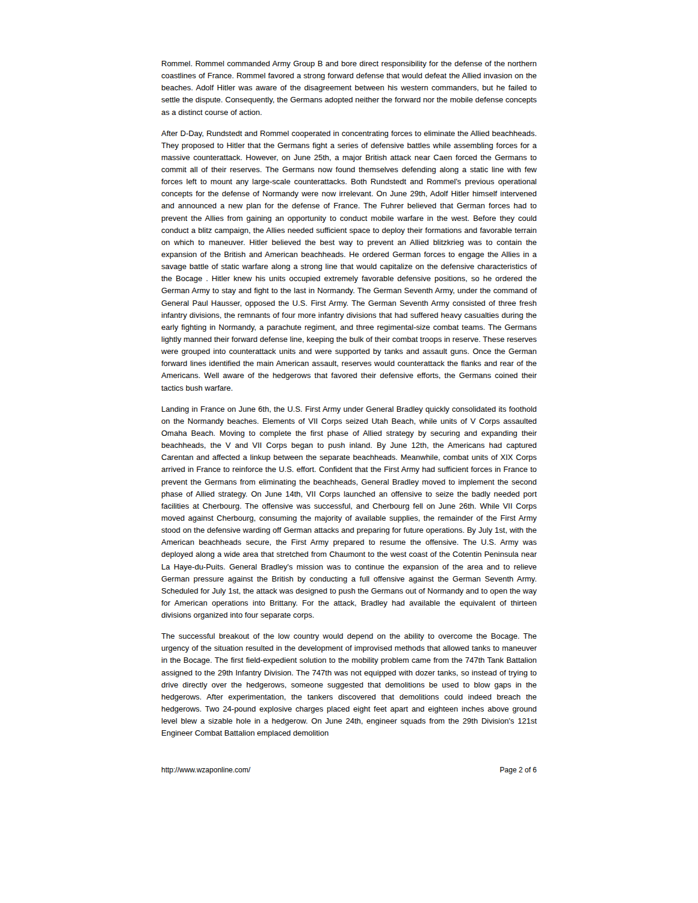Rommel. Rommel commanded Army Group B and bore direct responsibility for the defense of the northern coastlines of France. Rommel favored a strong forward defense that would defeat the Allied invasion on the beaches. Adolf Hitler was aware of the disagreement between his western commanders, but he failed to settle the dispute. Consequently, the Germans adopted neither the forward nor the mobile defense concepts as a distinct course of action.
After D-Day, Rundstedt and Rommel cooperated in concentrating forces to eliminate the Allied beachheads. They proposed to Hitler that the Germans fight a series of defensive battles while assembling forces for a massive counterattack. However, on June 25th, a major British attack near Caen forced the Germans to commit all of their reserves. The Germans now found themselves defending along a static line with few forces left to mount any large-scale counterattacks. Both Rundstedt and Rommel's previous operational concepts for the defense of Normandy were now irrelevant. On June 29th, Adolf Hitler himself intervened and announced a new plan for the defense of France. The Fuhrer believed that German forces had to prevent the Allies from gaining an opportunity to conduct mobile warfare in the west. Before they could conduct a blitz campaign, the Allies needed sufficient space to deploy their formations and favorable terrain on which to maneuver. Hitler believed the best way to prevent an Allied blitzkrieg was to contain the expansion of the British and American beachheads. He ordered German forces to engage the Allies in a savage battle of static warfare along a strong line that would capitalize on the defensive characteristics of the Bocage . Hitler knew his units occupied extremely favorable defensive positions, so he ordered the German Army to stay and fight to the last in Normandy. The German Seventh Army, under the command of General Paul Hausser, opposed the U.S. First Army. The German Seventh Army consisted of three fresh infantry divisions, the remnants of four more infantry divisions that had suffered heavy casualties during the early fighting in Normandy, a parachute regiment, and three regimental-size combat teams. The Germans lightly manned their forward defense line, keeping the bulk of their combat troops in reserve. These reserves were grouped into counterattack units and were supported by tanks and assault guns. Once the German forward lines identified the main American assault, reserves would counterattack the flanks and rear of the Americans. Well aware of the hedgerows that favored their defensive efforts, the Germans coined their tactics bush warfare.
Landing in France on June 6th, the U.S. First Army under General Bradley quickly consolidated its foothold on the Normandy beaches. Elements of VII Corps seized Utah Beach, while units of V Corps assaulted Omaha Beach. Moving to complete the first phase of Allied strategy by securing and expanding their beachheads, the V and VII Corps began to push inland. By June 12th, the Americans had captured Carentan and affected a linkup between the separate beachheads. Meanwhile, combat units of XIX Corps arrived in France to reinforce the U.S. effort. Confident that the First Army had sufficient forces in France to prevent the Germans from eliminating the beachheads, General Bradley moved to implement the second phase of Allied strategy. On June 14th, VII Corps launched an offensive to seize the badly needed port facilities at Cherbourg. The offensive was successful, and Cherbourg fell on June 26th. While VII Corps moved against Cherbourg, consuming the majority of available supplies, the remainder of the First Army stood on the defensive warding off German attacks and preparing for future operations. By July 1st, with the American beachheads secure, the First Army prepared to resume the offensive. The U.S. Army was deployed along a wide area that stretched from Chaumont to the west coast of the Cotentin Peninsula near La Haye-du-Puits. General Bradley's mission was to continue the expansion of the area and to relieve German pressure against the British by conducting a full offensive against the German Seventh Army. Scheduled for July 1st, the attack was designed to push the Germans out of Normandy and to open the way for American operations into Brittany. For the attack, Bradley had available the equivalent of thirteen divisions organized into four separate corps.
The successful breakout of the low country would depend on the ability to overcome the Bocage. The urgency of the situation resulted in the development of improvised methods that allowed tanks to maneuver in the Bocage. The first field-expedient solution to the mobility problem came from the 747th Tank Battalion assigned to the 29th Infantry Division. The 747th was not equipped with dozer tanks, so instead of trying to drive directly over the hedgerows, someone suggested that demolitions be used to blow gaps in the hedgerows. After experimentation, the tankers discovered that demolitions could indeed breach the hedgerows. Two 24-pound explosive charges placed eight feet apart and eighteen inches above ground level blew a sizable hole in a hedgerow. On June 24th, engineer squads from the 29th Division's 121st Engineer Combat Battalion emplaced demolition
http://www.wzaponline.com/ Page 2 of 6